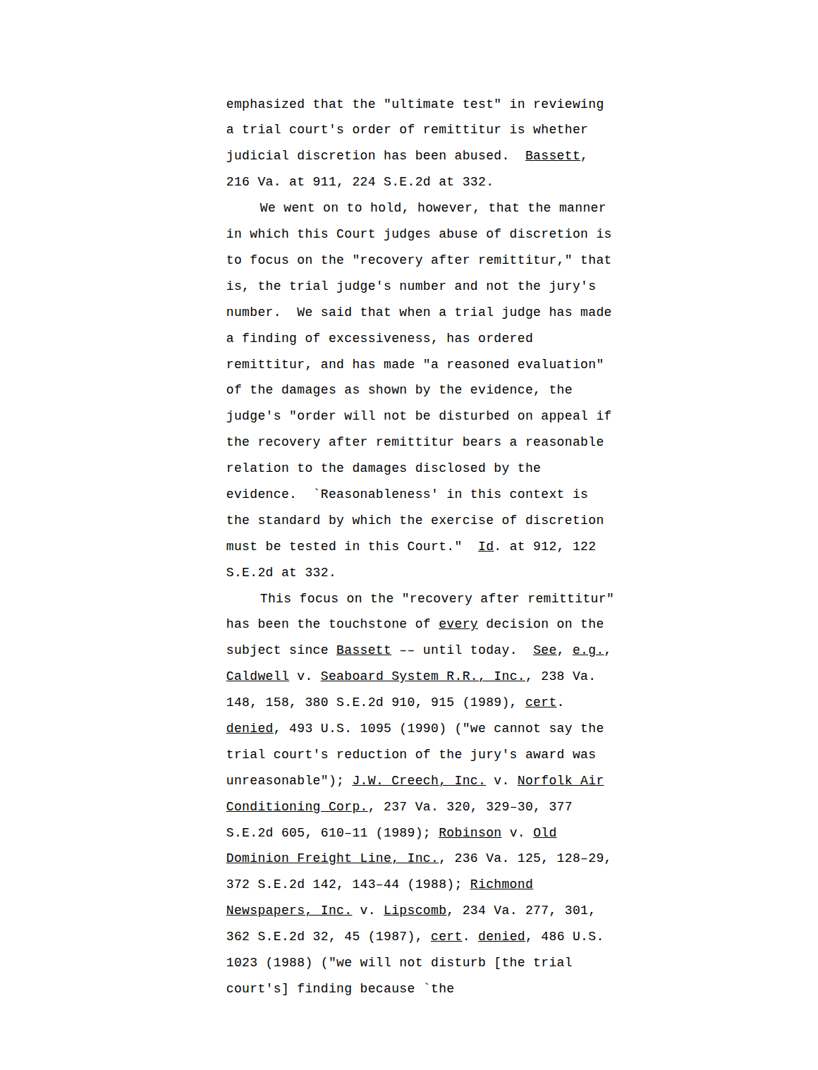emphasized that the "ultimate test" in reviewing a trial court's order of remittitur is whether judicial discretion has been abused. Bassett, 216 Va. at 911, 224 S.E.2d at 332.
We went on to hold, however, that the manner in which this Court judges abuse of discretion is to focus on the "recovery after remittitur," that is, the trial judge's number and not the jury's number. We said that when a trial judge has made a finding of excessiveness, has ordered remittitur, and has made "a reasoned evaluation" of the damages as shown by the evidence, the judge's "order will not be disturbed on appeal if the recovery after remittitur bears a reasonable relation to the damages disclosed by the evidence. `Reasonableness' in this context is the standard by which the exercise of discretion must be tested in this Court." Id. at 912, 122 S.E.2d at 332.
This focus on the "recovery after remittitur" has been the touchstone of every decision on the subject since Bassett –– until today. See, e.g., Caldwell v. Seaboard System R.R., Inc., 238 Va. 148, 158, 380 S.E.2d 910, 915 (1989), cert. denied, 493 U.S. 1095 (1990) ("we cannot say the trial court's reduction of the jury's award was unreasonable"); J.W. Creech, Inc. v. Norfolk Air Conditioning Corp., 237 Va. 320, 329–30, 377 S.E.2d 605, 610–11 (1989); Robinson v. Old Dominion Freight Line, Inc., 236 Va. 125, 128–29, 372 S.E.2d 142, 143–44 (1988); Richmond Newspapers, Inc. v. Lipscomb, 234 Va. 277, 301, 362 S.E.2d 32, 45 (1987), cert. denied, 486 U.S. 1023 (1988) ("we will not disturb [the trial court's] finding because `the